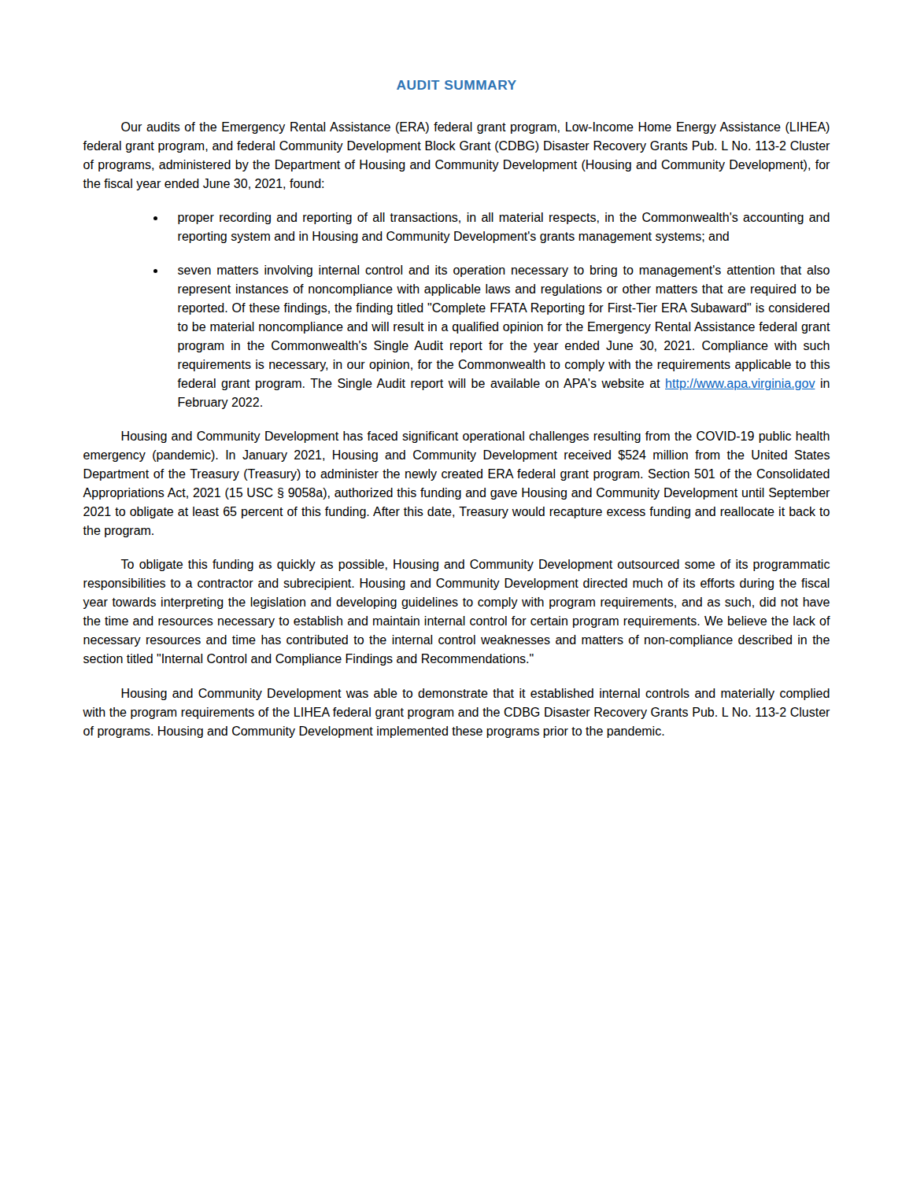AUDIT SUMMARY
Our audits of the Emergency Rental Assistance (ERA) federal grant program, Low-Income Home Energy Assistance (LIHEA) federal grant program, and federal Community Development Block Grant (CDBG) Disaster Recovery Grants Pub. L No. 113-2 Cluster of programs, administered by the Department of Housing and Community Development (Housing and Community Development), for the fiscal year ended June 30, 2021, found:
proper recording and reporting of all transactions, in all material respects, in the Commonwealth's accounting and reporting system and in Housing and Community Development's grants management systems; and
seven matters involving internal control and its operation necessary to bring to management's attention that also represent instances of noncompliance with applicable laws and regulations or other matters that are required to be reported. Of these findings, the finding titled "Complete FFATA Reporting for First-Tier ERA Subaward" is considered to be material noncompliance and will result in a qualified opinion for the Emergency Rental Assistance federal grant program in the Commonwealth's Single Audit report for the year ended June 30, 2021. Compliance with such requirements is necessary, in our opinion, for the Commonwealth to comply with the requirements applicable to this federal grant program. The Single Audit report will be available on APA's website at http://www.apa.virginia.gov in February 2022.
Housing and Community Development has faced significant operational challenges resulting from the COVID-19 public health emergency (pandemic). In January 2021, Housing and Community Development received $524 million from the United States Department of the Treasury (Treasury) to administer the newly created ERA federal grant program. Section 501 of the Consolidated Appropriations Act, 2021 (15 USC § 9058a), authorized this funding and gave Housing and Community Development until September 2021 to obligate at least 65 percent of this funding. After this date, Treasury would recapture excess funding and reallocate it back to the program.
To obligate this funding as quickly as possible, Housing and Community Development outsourced some of its programmatic responsibilities to a contractor and subrecipient. Housing and Community Development directed much of its efforts during the fiscal year towards interpreting the legislation and developing guidelines to comply with program requirements, and as such, did not have the time and resources necessary to establish and maintain internal control for certain program requirements. We believe the lack of necessary resources and time has contributed to the internal control weaknesses and matters of non-compliance described in the section titled "Internal Control and Compliance Findings and Recommendations."
Housing and Community Development was able to demonstrate that it established internal controls and materially complied with the program requirements of the LIHEA federal grant program and the CDBG Disaster Recovery Grants Pub. L No. 113-2 Cluster of programs. Housing and Community Development implemented these programs prior to the pandemic.